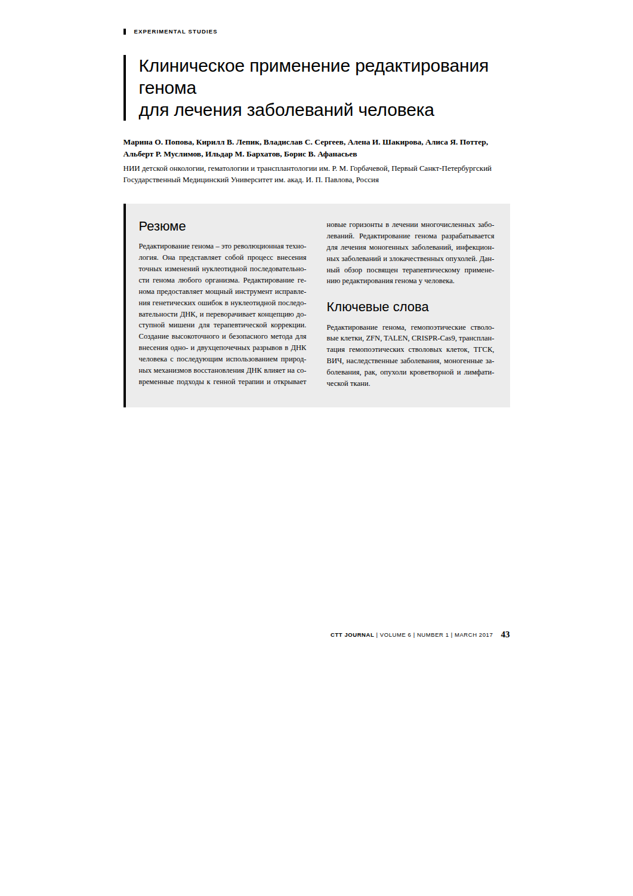Experimental studies
Клиническое применение редактирования генома
для лечения заболеваний человека
Марина О. Попова, Кирилл В. Лепик, Владислав С. Сергеев, Алена И. Шакирова, Алиса Я. Поттер,
Альберт Р. Муслимов, Ильдар М. Бархатов, Борис В. Афанасьев
НИИ детской онкологии, гематологии и трансплантологии им. Р. М. Горбачевой, Первый Санкт-Петербургский Государственный Медицинский Университет им. акад. И. П. Павлова, Россия
Резюме
Редактирование генома – это революционная технология. Она представляет собой процесс внесения точных изменений нуклеотидной последовательности генома любого организма. Редактирование генома предоставляет мощный инструмент исправления генетических ошибок в нуклеотидной последовательности ДНК, и переворачивает концепцию доступной мишени для терапевтической коррекции. Создание высокоточного и безопасного метода для внесения одно- и двухцепочечных разрывов в ДНК человека с последующим использованием природных механизмов восстановления ДНК влияет на современные подходы к генной терапии и открывает новые горизонты в лечении многочисленных заболеваний. Редактирование генома разрабатывается для лечения моногенных заболеваний, инфекционных заболеваний и злокачественных опухолей. Данный обзор посвящен терапевтическому применению редактирования генома у человека.
Ключевые слова
Редактирование генома, гемопоэтические стволовые клетки, ZFN, TALEN, CRISPR-Cas9, трансплантация гемопоэтических стволовых клеток, ТГСК, ВИЧ, наследственные заболевания, моногенные заболевания, рак, опухоли кроветворной и лимфатической ткани.
CTT Journal | Volume 6 | Number 1 | March 2017 43